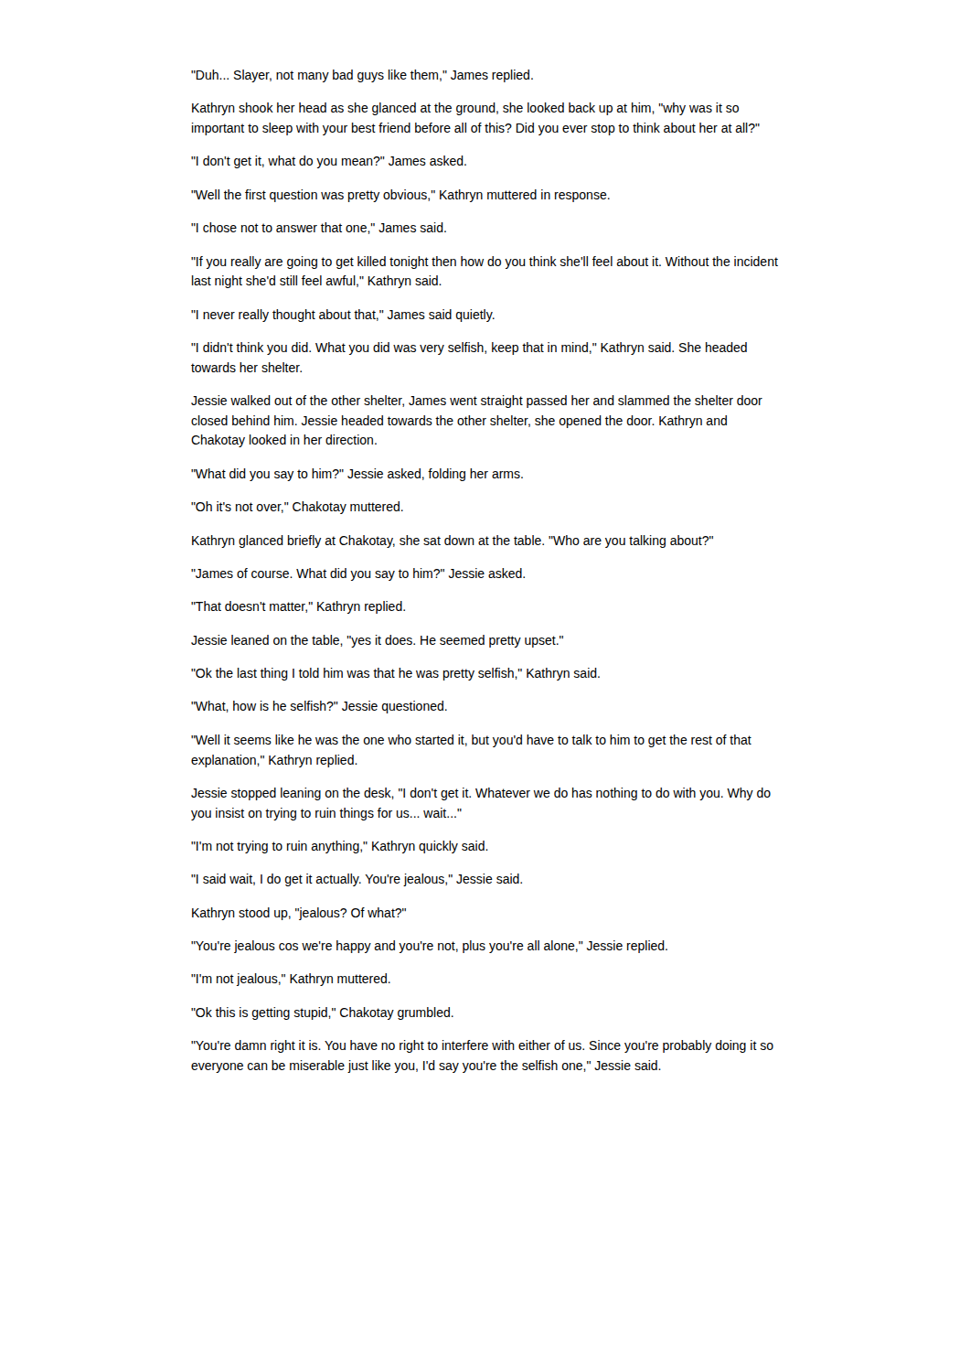"Duh... Slayer, not many bad guys like them," James replied.
Kathryn shook her head as she glanced at the ground, she looked back up at him, "why was it so important to sleep with your best friend before all of this? Did you ever stop to think about her at all?"
"I don't get it, what do you mean?" James asked.
"Well the first question was pretty obvious," Kathryn muttered in response.
"I chose not to answer that one," James said.
"If you really are going to get killed tonight then how do you think she'll feel about it. Without the incident last night she'd still feel awful," Kathryn said.
"I never really thought about that," James said quietly.
"I didn't think you did. What you did was very selfish, keep that in mind," Kathryn said. She headed towards her shelter.
Jessie walked out of the other shelter, James went straight passed her and slammed the shelter door closed behind him. Jessie headed towards the other shelter, she opened the door. Kathryn and Chakotay looked in her direction.
"What did you say to him?" Jessie asked, folding her arms.
"Oh it's not over," Chakotay muttered.
Kathryn glanced briefly at Chakotay, she sat down at the table. "Who are you talking about?"
"James of course. What did you say to him?" Jessie asked.
"That doesn't matter," Kathryn replied.
Jessie leaned on the table, "yes it does. He seemed pretty upset."
"Ok the last thing I told him was that he was pretty selfish," Kathryn said.
"What, how is he selfish?" Jessie questioned.
"Well it seems like he was the one who started it, but you'd have to talk to him to get the rest of that explanation," Kathryn replied.
Jessie stopped leaning on the desk, "I don't get it. Whatever we do has nothing to do with you. Why do you insist on trying to ruin things for us... wait..."
"I'm not trying to ruin anything," Kathryn quickly said.
"I said wait, I do get it actually. You're jealous," Jessie said.
Kathryn stood up, "jealous? Of what?"
"You're jealous cos we're happy and you're not, plus you're all alone," Jessie replied.
"I'm not jealous," Kathryn muttered.
"Ok this is getting stupid," Chakotay grumbled.
"You're damn right it is. You have no right to interfere with either of us. Since you're probably doing it so everyone can be miserable just like you, I'd say you're the selfish one," Jessie said.